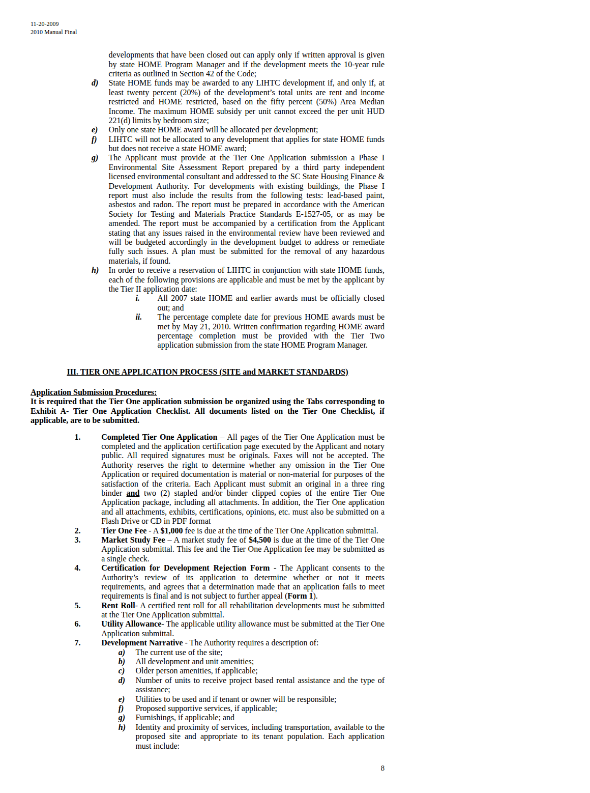11-20-2009
2010 Manual Final
developments that have been closed out can apply only if written approval is given by state HOME Program Manager and if the development meets the 10-year rule criteria as outlined in Section 42 of the Code;
d) State HOME funds may be awarded to any LIHTC development if, and only if, at least twenty percent (20%) of the development’s total units are rent and income restricted and HOME restricted, based on the fifty percent (50%) Area Median Income. The maximum HOME subsidy per unit cannot exceed the per unit HUD 221(d) limits by bedroom size;
e) Only one state HOME award will be allocated per development;
f) LIHTC will not be allocated to any development that applies for state HOME funds but does not receive a state HOME award;
g) The Applicant must provide at the Tier One Application submission a Phase I Environmental Site Assessment Report prepared by a third party independent licensed environmental consultant and addressed to the SC State Housing Finance & Development Authority. For developments with existing buildings, the Phase I report must also include the results from the following tests: lead-based paint, asbestos and radon. The report must be prepared in accordance with the American Society for Testing and Materials Practice Standards E-1527-05, or as may be amended. The report must be accompanied by a certification from the Applicant stating that any issues raised in the environmental review have been reviewed and will be budgeted accordingly in the development budget to address or remediate fully such issues. A plan must be submitted for the removal of any hazardous materials, if found.
h) In order to receive a reservation of LIHTC in conjunction with state HOME funds, each of the following provisions are applicable and must be met by the applicant by the Tier II application date:
i. All 2007 state HOME and earlier awards must be officially closed out; and
ii. The percentage complete date for previous HOME awards must be met by May 21, 2010. Written confirmation regarding HOME award percentage completion must be provided with the Tier Two application submission from the state HOME Program Manager.
III. TIER ONE APPLICATION PROCESS (SITE and MARKET STANDARDS)
Application Submission Procedures:
It is required that the Tier One application submission be organized using the Tabs corresponding to Exhibit A- Tier One Application Checklist. All documents listed on the Tier One Checklist, if applicable, are to be submitted.
1. Completed Tier One Application – All pages of the Tier One Application must be completed and the application certification page executed by the Applicant and notary public. All required signatures must be originals. Faxes will not be accepted. The Authority reserves the right to determine whether any omission in the Tier One Application or required documentation is material or non-material for purposes of the satisfaction of the criteria. Each Applicant must submit an original in a three ring binder and two (2) stapled and/or binder clipped copies of the entire Tier One Application package, including all attachments. In addition, the Tier One application and all attachments, exhibits, certifications, opinions, etc. must also be submitted on a Flash Drive or CD in PDF format
2. Tier One Fee - A $1,000 fee is due at the time of the Tier One Application submittal.
3. Market Study Fee – A market study fee of $4,500 is due at the time of the Tier One Application submittal. This fee and the Tier One Application fee may be submitted as a single check.
4. Certification for Development Rejection Form - The Applicant consents to the Authority’s review of its application to determine whether or not it meets requirements, and agrees that a determination made that an application fails to meet requirements is final and is not subject to further appeal (Form 1).
5. Rent Roll- A certified rent roll for all rehabilitation developments must be submitted at the Tier One Application submittal.
6. Utility Allowance- The applicable utility allowance must be submitted at the Tier One Application submittal.
7. Development Narrative - The Authority requires a description of:
a) The current use of the site;
b) All development and unit amenities;
c) Older person amenities, if applicable;
d) Number of units to receive project based rental assistance and the type of assistance;
e) Utilities to be used and if tenant or owner will be responsible;
f) Proposed supportive services, if applicable;
g) Furnishings, if applicable; and
h) Identity and proximity of services, including transportation, available to the proposed site and appropriate to its tenant population. Each application must include:
8